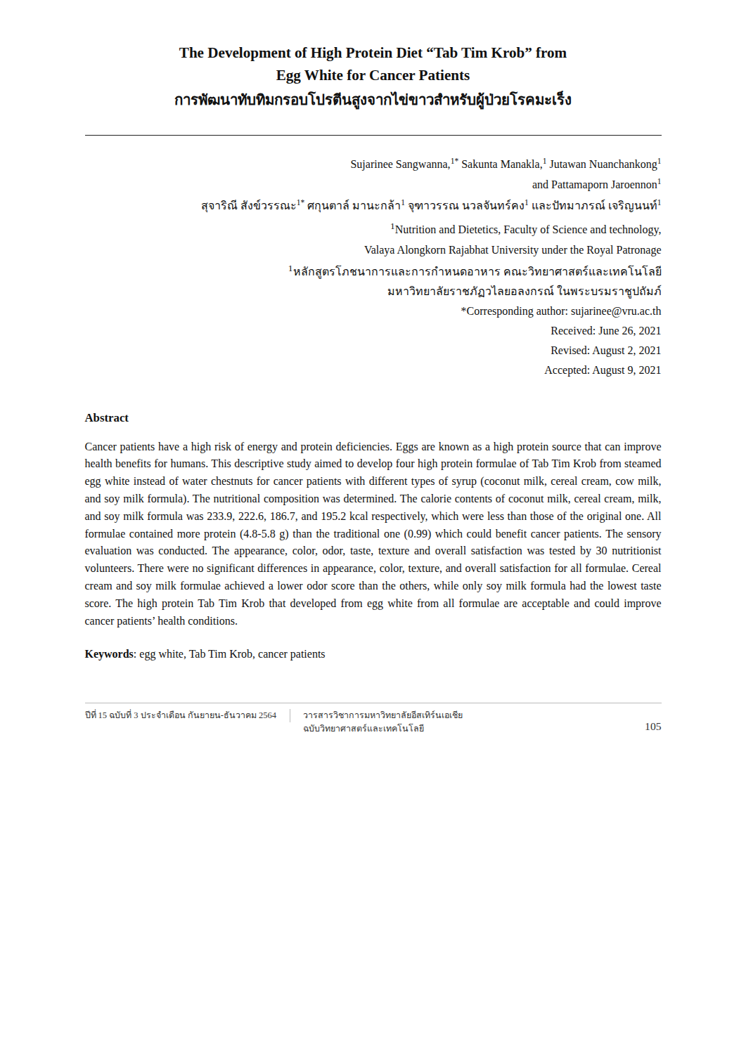The Development of High Protein Diet “Tab Tim Krob” from
Egg White for Cancer Patients
การพัฒนาทับทิมกรอบโปรตีนสูงจากไข่ขาวสำหรับผู้ป่วยโรคมะเร็ง
Sujarinee Sangwanna,1* Sakunta Manakla,1 Jutawan Nuanchankong1
and Pattamaporn Jaroennon1
สุจาริณี สังข์วรรณะ1* ศกุนตาล์ มานะกล้า1 จุฑาวรรณ นวลจันทร์คง1 และปัทมาภรณ์ เจริญนนท์1
1Nutrition and Dietetics, Faculty of Science and technology,
Valaya Alongkorn Rajabhat University under the Royal Patronage
1หลักสูตรโภชนาการและการกำหนดอาหาร คณะวิทยาศาสตร์และเทคโนโลยี
มหาวิทยาลัยราชภัฏวไลยอลงกรณ์ ในพระบรมราชูปถัมภ์
*Corresponding author: sujarinee@vru.ac.th
Received: June 26, 2021
Revised: August 2, 2021
Accepted: August 9, 2021
Abstract
Cancer patients have a high risk of energy and protein deficiencies. Eggs are known as a high protein source that can improve health benefits for humans. This descriptive study aimed to develop four high protein formulae of Tab Tim Krob from steamed egg white instead of water chestnuts for cancer patients with different types of syrup (coconut milk, cereal cream, cow milk, and soy milk formula). The nutritional composition was determined. The calorie contents of coconut milk, cereal cream, milk, and soy milk formula was 233.9, 222.6, 186.7, and 195.2 kcal respectively, which were less than those of the original one. All formulae contained more protein (4.8-5.8 g) than the traditional one (0.99) which could benefit cancer patients. The sensory evaluation was conducted. The appearance, color, odor, taste, texture and overall satisfaction was tested by 30 nutritionist volunteers. There were no significant differences in appearance, color, texture, and overall satisfaction for all formulae. Cereal cream and soy milk formulae achieved a lower odor score than the others, while only soy milk formula had the lowest taste score. The high protein Tab Tim Krob that developed from egg white from all formulae are acceptable and could improve cancer patients’ health conditions.
Keywords: egg white, Tab Tim Krob, cancer patients
ปีที่ 15 ฉบับที่ 3 ประจำเดือน กันยายน-ธันวาคม 2564
วารสารวิชาการมหาวิทยาลัยอีสเทิร์นเอเชีย
ฉบับวิทยาศาสตร์และเทคโนโลยี
105